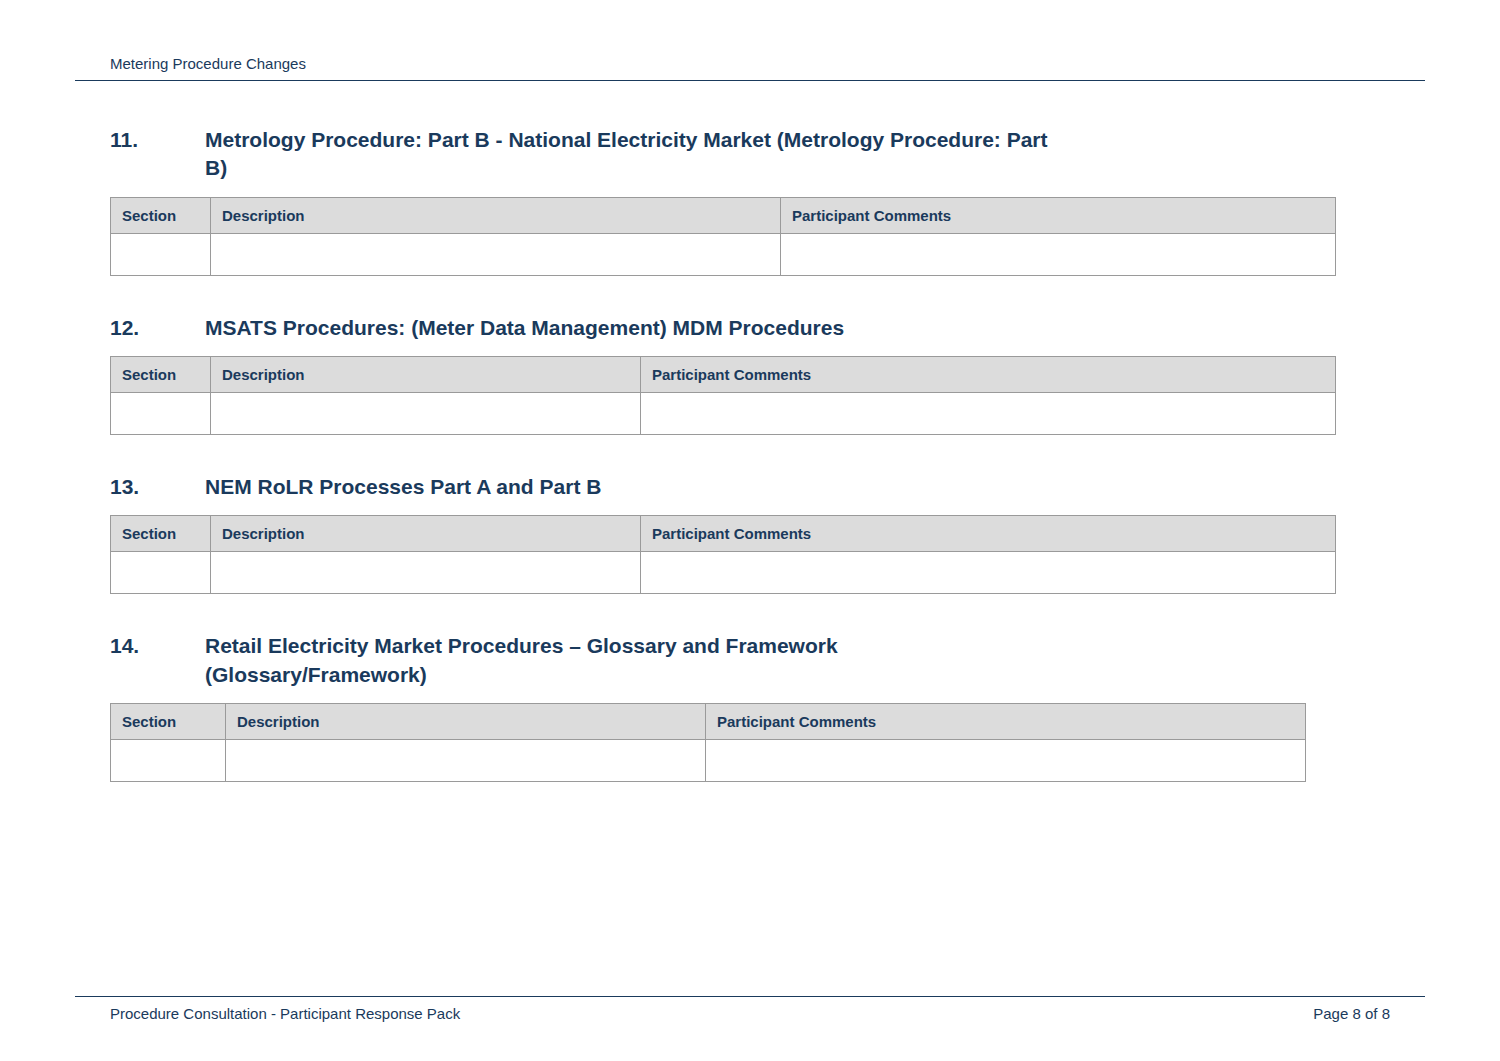Metering Procedure Changes
11. Metrology Procedure: Part B - National Electricity Market (Metrology Procedure: Part B)
| Section | Description | Participant Comments |
| --- | --- | --- |
12. MSATS Procedures: (Meter Data Management) MDM Procedures
| Section | Description | Participant Comments |
| --- | --- | --- |
13. NEM RoLR Processes Part A and Part B
| Section | Description | Participant Comments |
| --- | --- | --- |
14. Retail Electricity Market Procedures – Glossary and Framework(Glossary/Framework)
| Section | Description | Participant Comments |
| --- | --- | --- |
Procedure Consultation - Participant Response Pack Page 8 of 8